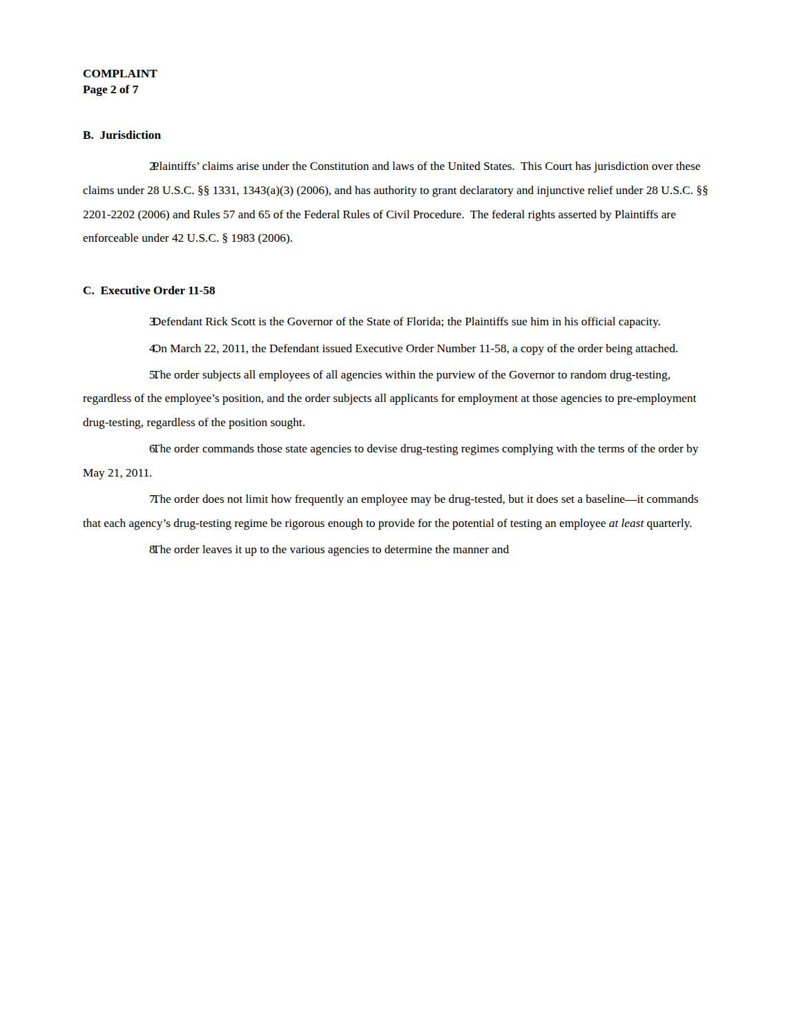COMPLAINT
Page 2 of 7
B. Jurisdiction
2. Plaintiffs’ claims arise under the Constitution and laws of the United States. This Court has jurisdiction over these claims under 28 U.S.C. §§ 1331, 1343(a)(3) (2006), and has authority to grant declaratory and injunctive relief under 28 U.S.C. §§ 2201-2202 (2006) and Rules 57 and 65 of the Federal Rules of Civil Procedure. The federal rights asserted by Plaintiffs are enforceable under 42 U.S.C. § 1983 (2006).
C. Executive Order 11-58
3. Defendant Rick Scott is the Governor of the State of Florida; the Plaintiffs sue him in his official capacity.
4. On March 22, 2011, the Defendant issued Executive Order Number 11-58, a copy of the order being attached.
5. The order subjects all employees of all agencies within the purview of the Governor to random drug-testing, regardless of the employee’s position, and the order subjects all applicants for employment at those agencies to pre-employment drug-testing, regardless of the position sought.
6. The order commands those state agencies to devise drug-testing regimes complying with the terms of the order by May 21, 2011.
7. The order does not limit how frequently an employee may be drug-tested, but it does set a baseline—it commands that each agency’s drug-testing regime be rigorous enough to provide for the potential of testing an employee at least quarterly.
8. The order leaves it up to the various agencies to determine the manner and